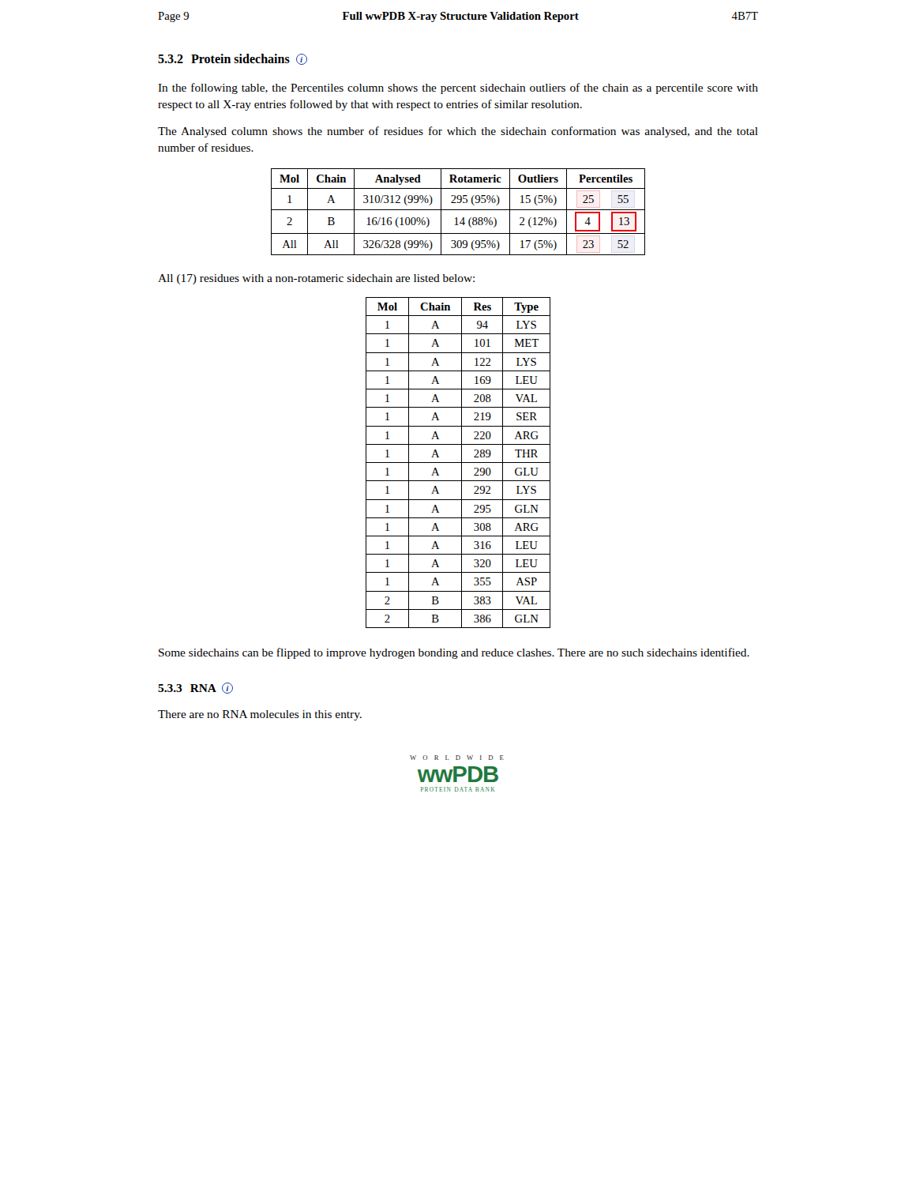Page 9
Full wwPDB X-ray Structure Validation Report
4B7T
5.3.2 Protein sidechains i
In the following table, the Percentiles column shows the percent sidechain outliers of the chain as a percentile score with respect to all X-ray entries followed by that with respect to entries of similar resolution.
The Analysed column shows the number of residues for which the sidechain conformation was analysed, and the total number of residues.
| Mol | Chain | Analysed | Rotameric | Outliers | Percentiles |
| --- | --- | --- | --- | --- | --- |
| 1 | A | 310/312 (99%) | 295 (95%) | 15 (5%) | 25 55 |
| 2 | B | 16/16 (100%) | 14 (88%) | 2 (12%) | 4 13 |
| All | All | 326/328 (99%) | 309 (95%) | 17 (5%) | 23 52 |
All (17) residues with a non-rotameric sidechain are listed below:
| Mol | Chain | Res | Type |
| --- | --- | --- | --- |
| 1 | A | 94 | LYS |
| 1 | A | 101 | MET |
| 1 | A | 122 | LYS |
| 1 | A | 169 | LEU |
| 1 | A | 208 | VAL |
| 1 | A | 219 | SER |
| 1 | A | 220 | ARG |
| 1 | A | 289 | THR |
| 1 | A | 290 | GLU |
| 1 | A | 292 | LYS |
| 1 | A | 295 | GLN |
| 1 | A | 308 | ARG |
| 1 | A | 316 | LEU |
| 1 | A | 320 | LEU |
| 1 | A | 355 | ASP |
| 2 | B | 383 | VAL |
| 2 | B | 386 | GLN |
Some sidechains can be flipped to improve hydrogen bonding and reduce clashes. There are no such sidechains identified.
5.3.3 RNA i
There are no RNA molecules in this entry.
W O R L D W I D E
ww PDB
PROTEIN DATA BANK